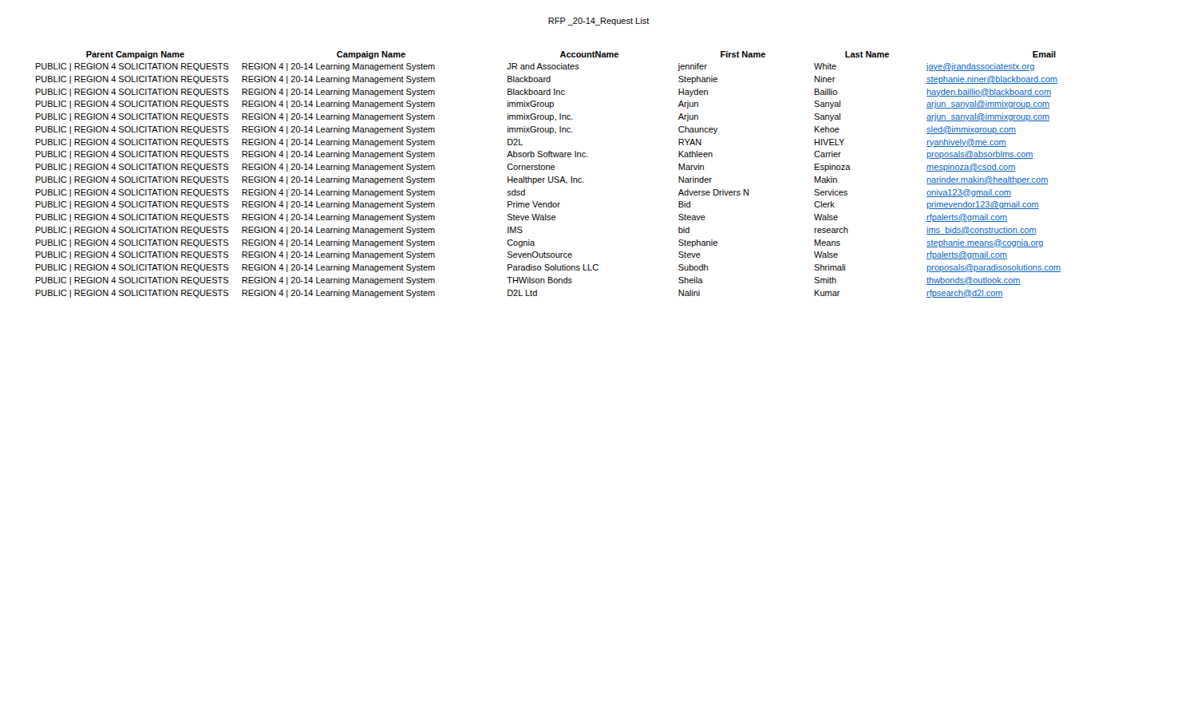RFP _20-14_Request List
| Parent Campaign Name | Campaign Name | AccountName | First Name | Last Name | Email |
| --- | --- | --- | --- | --- | --- |
| PUBLIC / REGION 4 SOLICITATION REQUESTS | REGION 4 / 20-14 Learning Management System | JR and Associates | jennifer | White | jaye@jrandassociatestx.org |
| PUBLIC / REGION 4 SOLICITATION REQUESTS | REGION 4 / 20-14 Learning Management System | Blackboard | Stephanie | Niner | stephanie.niner@blackboard.com |
| PUBLIC / REGION 4 SOLICITATION REQUESTS | REGION 4 / 20-14 Learning Management System | Blackboard Inc | Hayden | Baillio | hayden.baillio@blackboard.com |
| PUBLIC / REGION 4 SOLICITATION REQUESTS | REGION 4 / 20-14 Learning Management System | immixGroup | Arjun | Sanyal | arjun_sanyal@immixgroup.com |
| PUBLIC / REGION 4 SOLICITATION REQUESTS | REGION 4 / 20-14 Learning Management System | immixGroup, Inc. | Arjun | Sanyal | arjun_sanyal@immixgroup.com |
| PUBLIC / REGION 4 SOLICITATION REQUESTS | REGION 4 / 20-14 Learning Management System | immixGroup, Inc. | Chauncey | Kehoe | sled@immixgroup.com |
| PUBLIC / REGION 4 SOLICITATION REQUESTS | REGION 4 / 20-14 Learning Management System | D2L | RYAN | HIVELY | ryanhively@me.com |
| PUBLIC / REGION 4 SOLICITATION REQUESTS | REGION 4 / 20-14 Learning Management System | Absorb Software Inc. | Kathleen | Carrier | proposals@absorblms.com |
| PUBLIC / REGION 4 SOLICITATION REQUESTS | REGION 4 / 20-14 Learning Management System | Cornerstone | Marvin | Espinoza | mespinoza@csod.com |
| PUBLIC / REGION 4 SOLICITATION REQUESTS | REGION 4 / 20-14 Learning Management System | Healthper USA, Inc. | Narinder | Makin | narinder.makin@healthper.com |
| PUBLIC / REGION 4 SOLICITATION REQUESTS | REGION 4 / 20-14 Learning Management System | sdsd | Adverse Drivers N | Services | oniva123@gmail.com |
| PUBLIC / REGION 4 SOLICITATION REQUESTS | REGION 4 / 20-14 Learning Management System | Prime Vendor | Bid | Clerk | primevendor123@gmail.com |
| PUBLIC / REGION 4 SOLICITATION REQUESTS | REGION 4 / 20-14 Learning Management System | Steve Walse | Steave | Walse | rfpalerts@gmail.com |
| PUBLIC / REGION 4 SOLICITATION REQUESTS | REGION 4 / 20-14 Learning Management System | IMS | bid | research | ims_bids@construction.com |
| PUBLIC / REGION 4 SOLICITATION REQUESTS | REGION 4 / 20-14 Learning Management System | Cognia | Stephanie | Means | stephanie.means@cognia.org |
| PUBLIC / REGION 4 SOLICITATION REQUESTS | REGION 4 / 20-14 Learning Management System | SevenOutsource | Steve | Walse | rfpalerts@gmail.com |
| PUBLIC / REGION 4 SOLICITATION REQUESTS | REGION 4 / 20-14 Learning Management System | Paradiso Solutions LLC | Subodh | Shrimali | proposals@paradisosolutions.com |
| PUBLIC / REGION 4 SOLICITATION REQUESTS | REGION 4 / 20-14 Learning Management System | THWilson Bonds | Sheila | Smith | thwbonds@outlook.com |
| PUBLIC / REGION 4 SOLICITATION REQUESTS | REGION 4 / 20-14 Learning Management System | D2L Ltd | Nalini | Kumar | rfpsearch@d2l.com |